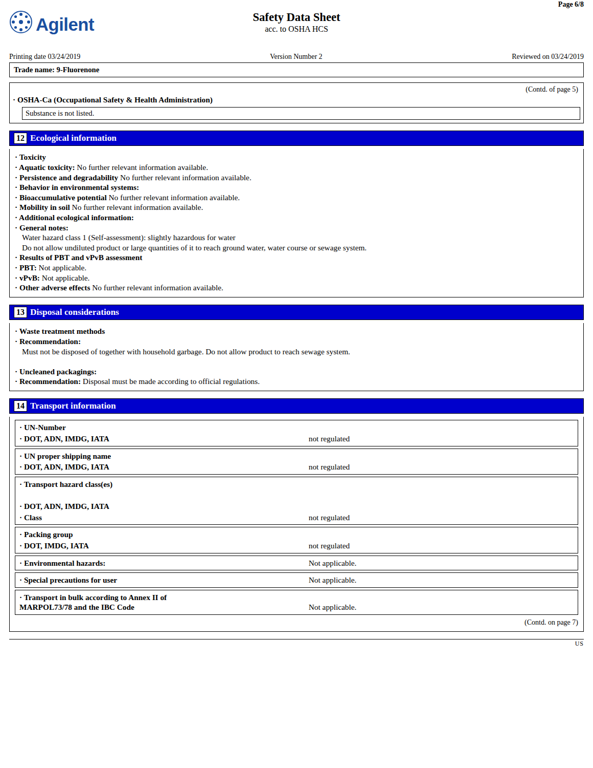Page 6/8
Agilent
Safety Data Sheet
acc. to OSHA HCS
Printing date 03/24/2019
Version Number 2
Reviewed on 03/24/2019
Trade name: 9-Fluorenone
(Contd. of page 5)
OSHA-Ca (Occupational Safety & Health Administration)
Substance is not listed.
12 Ecological information
Toxicity
Aquatic toxicity: No further relevant information available.
Persistence and degradability No further relevant information available.
Behavior in environmental systems:
Bioaccumulative potential No further relevant information available.
Mobility in soil No further relevant information available.
Additional ecological information:
General notes:
Water hazard class 1 (Self-assessment): slightly hazardous for water
Do not allow undiluted product or large quantities of it to reach ground water, water course or sewage system.
Results of PBT and vPvB assessment
PBT: Not applicable.
vPvB: Not applicable.
Other adverse effects No further relevant information available.
13 Disposal considerations
Waste treatment methods
Recommendation:
Must not be disposed of together with household garbage. Do not allow product to reach sewage system.
Uncleaned packagings:
Recommendation: Disposal must be made according to official regulations.
14 Transport information
| UN-Number | |
| DOT, ADN, IMDG, IATA | not regulated |
| UN proper shipping name | |
| DOT, ADN, IMDG, IATA | not regulated |
| Transport hazard class(es) | |
| DOT, ADN, IMDG, IATA | |
| Class | not regulated |
| Packing group | |
| DOT, IMDG, IATA | not regulated |
| Environmental hazards: | Not applicable. |
| Special precautions for user | Not applicable. |
| Transport in bulk according to Annex II of MARPOL73/78 and the IBC Code | Not applicable. |
(Contd. on page 7)
US